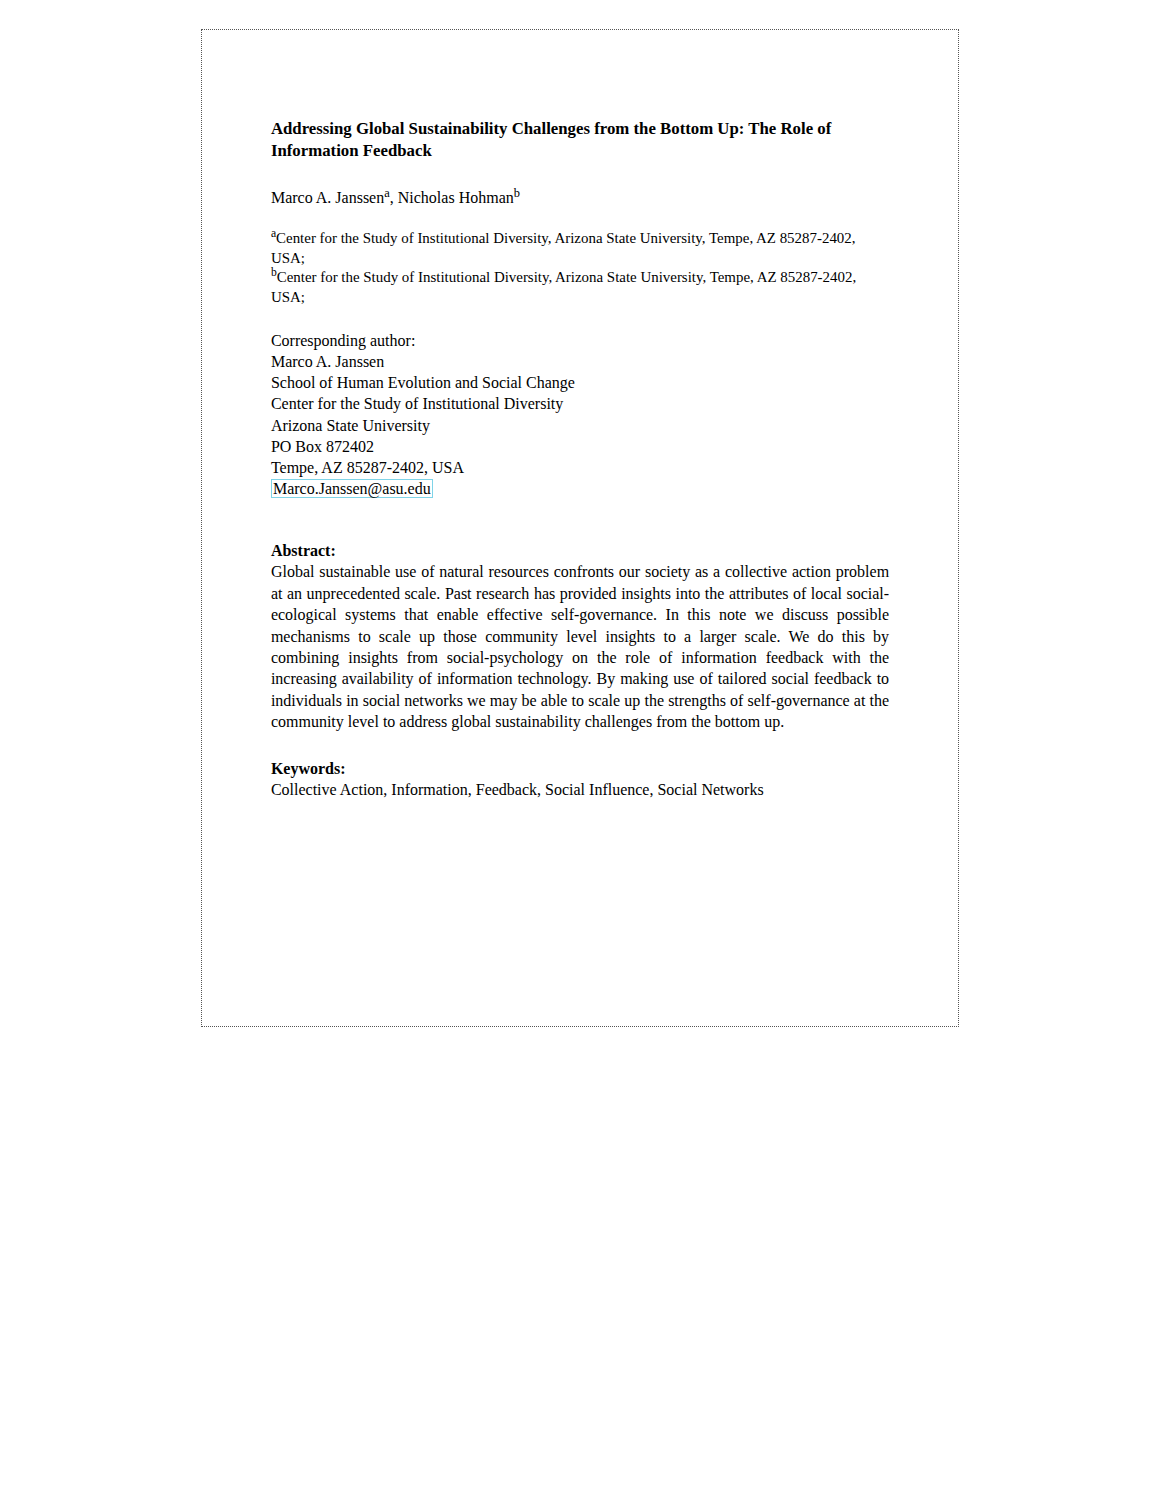Addressing Global Sustainability Challenges from the Bottom Up: The Role of
Information Feedback
Marco A. Janssena, Nicholas Hohmanb
aCenter for the Study of Institutional Diversity, Arizona State University, Tempe, AZ 85287-2402, USA;
bCenter for the Study of Institutional Diversity, Arizona State University, Tempe, AZ 85287-2402, USA;
Corresponding author:
Marco A. Janssen
School of Human Evolution and Social Change
Center for the Study of Institutional Diversity
Arizona State University
PO Box 872402
Tempe, AZ 85287-2402, USA
Marco.Janssen@asu.edu
Abstract:
Global sustainable use of natural resources confronts our society as a collective action problem at an unprecedented scale. Past research has provided insights into the attributes of local social-ecological systems that enable effective self-governance. In this note we discuss possible mechanisms to scale up those community level insights to a larger scale. We do this by combining insights from social-psychology on the role of information feedback with the increasing availability of information technology. By making use of tailored social feedback to individuals in social networks we may be able to scale up the strengths of self-governance at the community level to address global sustainability challenges from the bottom up.
Keywords:
Collective Action, Information, Feedback, Social Influence, Social Networks